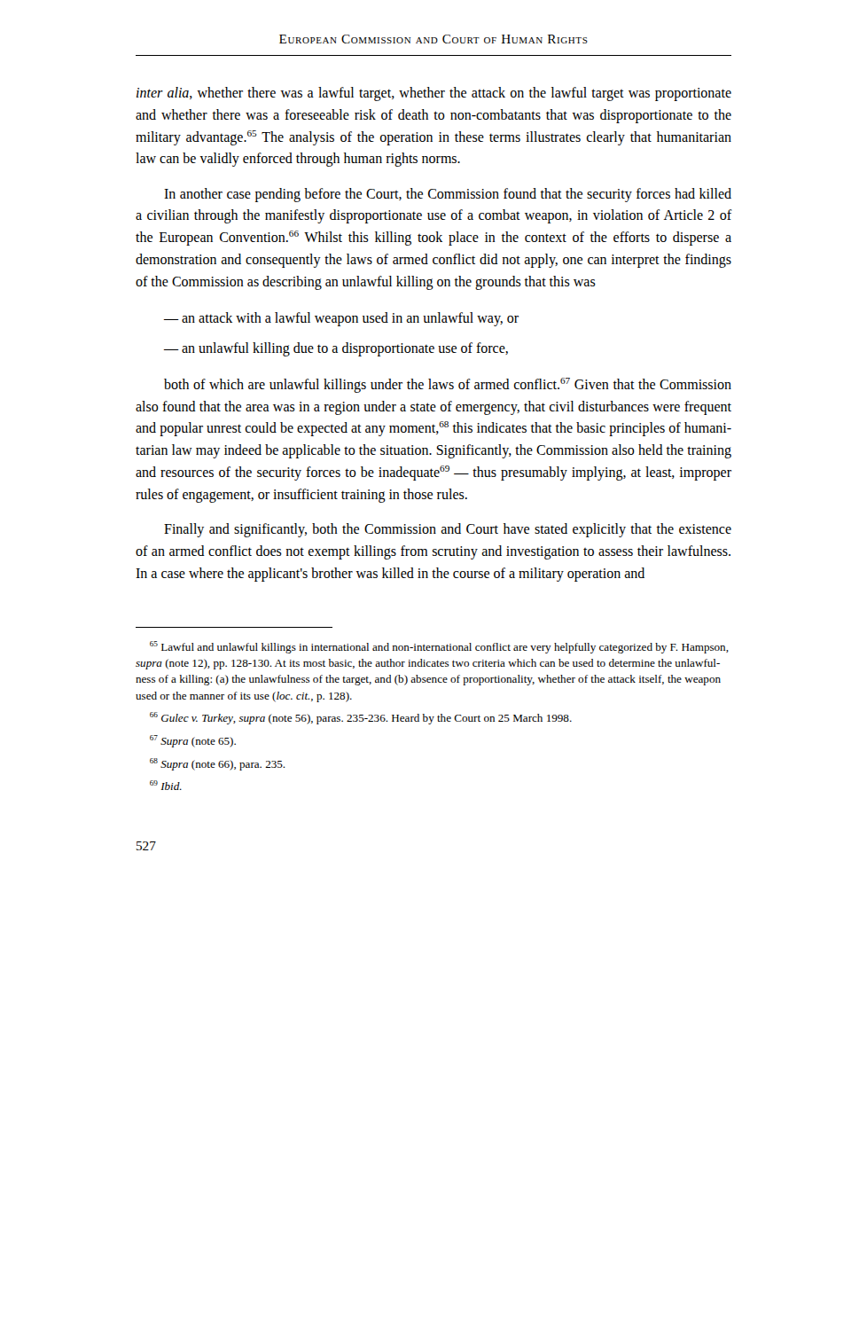European Commission and Court of Human Rights
inter alia, whether there was a lawful target, whether the attack on the lawful target was proportionate and whether there was a foreseeable risk of death to non-combatants that was disproportionate to the military advantage.65 The analysis of the operation in these terms illustrates clearly that humanitarian law can be validly enforced through human rights norms.
In another case pending before the Court, the Commission found that the security forces had killed a civilian through the manifestly disproportionate use of a combat weapon, in violation of Article 2 of the European Convention.66 Whilst this killing took place in the context of the efforts to disperse a demonstration and consequently the laws of armed conflict did not apply, one can interpret the findings of the Commission as describing an unlawful killing on the grounds that this was
an attack with a lawful weapon used in an unlawful way, or
an unlawful killing due to a disproportionate use of force,
both of which are unlawful killings under the laws of armed conflict.67 Given that the Commission also found that the area was in a region under a state of emergency, that civil disturbances were frequent and popular unrest could be expected at any moment,68 this indicates that the basic principles of humanitarian law may indeed be applicable to the situation. Significantly, the Commission also held the training and resources of the security forces to be inadequate69 — thus presumably implying, at least, improper rules of engagement, or insufficient training in those rules.
Finally and significantly, both the Commission and Court have stated explicitly that the existence of an armed conflict does not exempt killings from scrutiny and investigation to assess their lawfulness. In a case where the applicant's brother was killed in the course of a military operation and
65 Lawful and unlawful killings in international and non-international conflict are very helpfully categorized by F. Hampson, supra (note 12), pp. 128-130. At its most basic, the author indicates two criteria which can be used to determine the unlawfulness of a killing: (a) the unlawfulness of the target, and (b) absence of proportionality, whether of the attack itself, the weapon used or the manner of its use (loc. cit., p. 128).
66 Gulec v. Turkey, supra (note 56), paras. 235-236. Heard by the Court on 25 March 1998.
67 Supra (note 65).
68 Supra (note 66), para. 235.
69 Ibid.
527